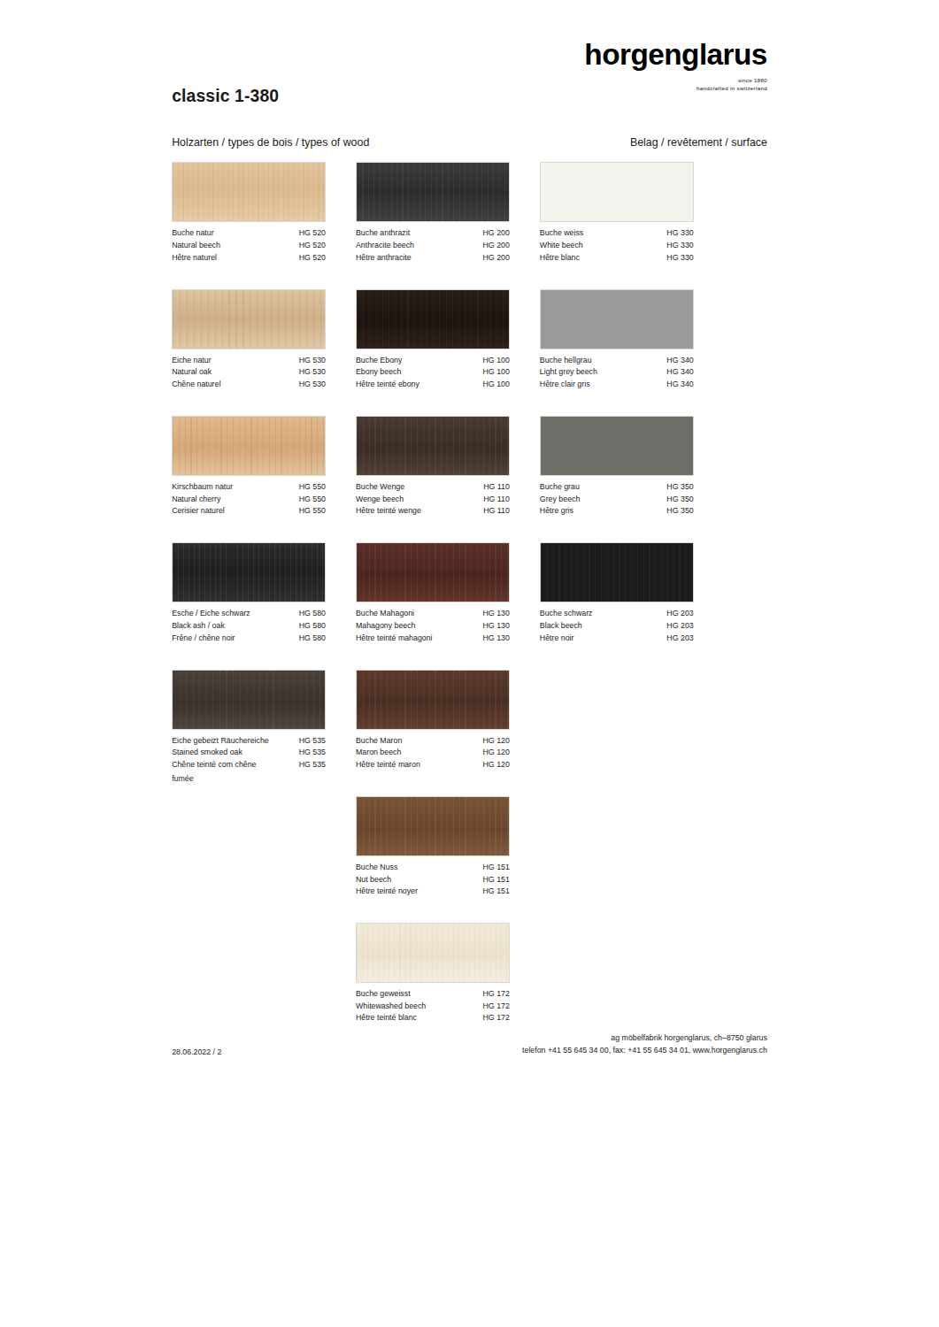horgenglarus
since 1880
handcrafted in switzerland
classic 1-380
Holzarten / types de bois / types of wood
Belag / revêtement / surface
Buche natur HG 520
Natural beech HG 520
Hêtre naturel HG 520
Eiche natur HG 530
Natural oak HG 530
Chêne naturel HG 530
Kirschbaum natur HG 550
Natural cherry HG 550
Cerisier naturel HG 550
Esche / Eiche schwarz HG 580
Black ash / oak HG 580
Frêne / chêne noir HG 580
Eiche gebeizt Räuchereiche HG 535
Stained smoked oak HG 535
Chêne teinté com chêne HG 535
fumée
Buche anthrazit HG 200
Anthracite beech HG 200
Hêtre anthracite HG 200
Buche Ebony HG 100
Ebony beech HG 100
Hêtre teinté ebony HG 100
Buche Wenge HG 110
Wenge beech HG 110
Hêtre teinté wenge HG 110
Buche Mahagoni HG 130
Mahagony beech HG 130
Hêtre teinté mahagoni HG 130
Buche Maron HG 120
Maron beech HG 120
Hêtre teinté maron HG 120
Buche Nuss HG 151
Nut beech HG 151
Hêtre teinté noyer HG 151
Buche geweisst HG 172
Whitewashed beech HG 172
Hêtre teinté blanc HG 172
Buche weiss HG 330
White beech HG 330
Hêtre blanc HG 330
Buche hellgrau HG 340
Light grey beech HG 340
Hêtre clair gris HG 340
Buche grau HG 350
Grey beech HG 350
Hêtre gris HG 350
Buche schwarz HG 203
Black beech HG 203
Hêtre noir HG 203
28.06.2022 / 2
ag möbelfabrik horgenglarus, ch–8750 glarus
telefon +41 55 645 34 00, fax: +41 55 645 34 01, www.horgenglarus.ch